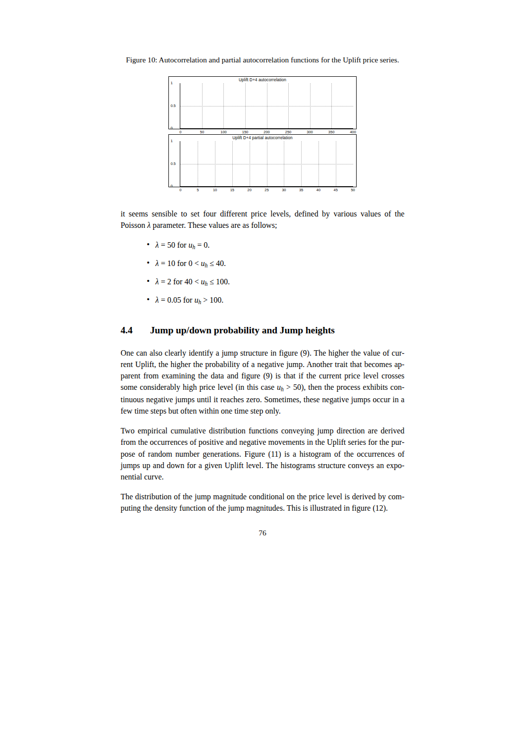Figure 10: Autocorrelation and partial autocorrelation functions for the Uplift price series.
Uplift D+4 autocorrelation
1 0.5 0 0 50 100 150 200 250 300 350 400
Uplift D+4 partial autocorrelation
1 0.5 0 0 5 10 15 20 25 30 35 40 45 50
it seems sensible to set four different price levels, defined by various values of the Poisson λ parameter. These values are as follows;
λ = 50 for uh = 0.
λ = 10 for 0 < uh ≤ 40.
λ = 2 for 40 < uh ≤ 100.
λ = 0.05 for uh > 100.
4.4 Jump up/down probability and Jump heights
One can also clearly identify a jump structure in figure (9). The higher the value of current Uplift, the higher the probability of a negative jump. Another trait that becomes apparent from examining the data and figure (9) is that if the current price level crosses some considerably high price level (in this case uh > 50), then the process exhibits continuous negative jumps until it reaches zero. Sometimes, these negative jumps occur in a few time steps but often within one time step only.
Two empirical cumulative distribution functions conveying jump direction are derived from the occurrences of positive and negative movements in the Uplift series for the purpose of random number generations. Figure (11) is a histogram of the occurrences of jumps up and down for a given Uplift level. The histograms structure conveys an exponential curve.
The distribution of the jump magnitude conditional on the price level is derived by computing the density function of the jump magnitudes. This is illustrated in figure (12).
76